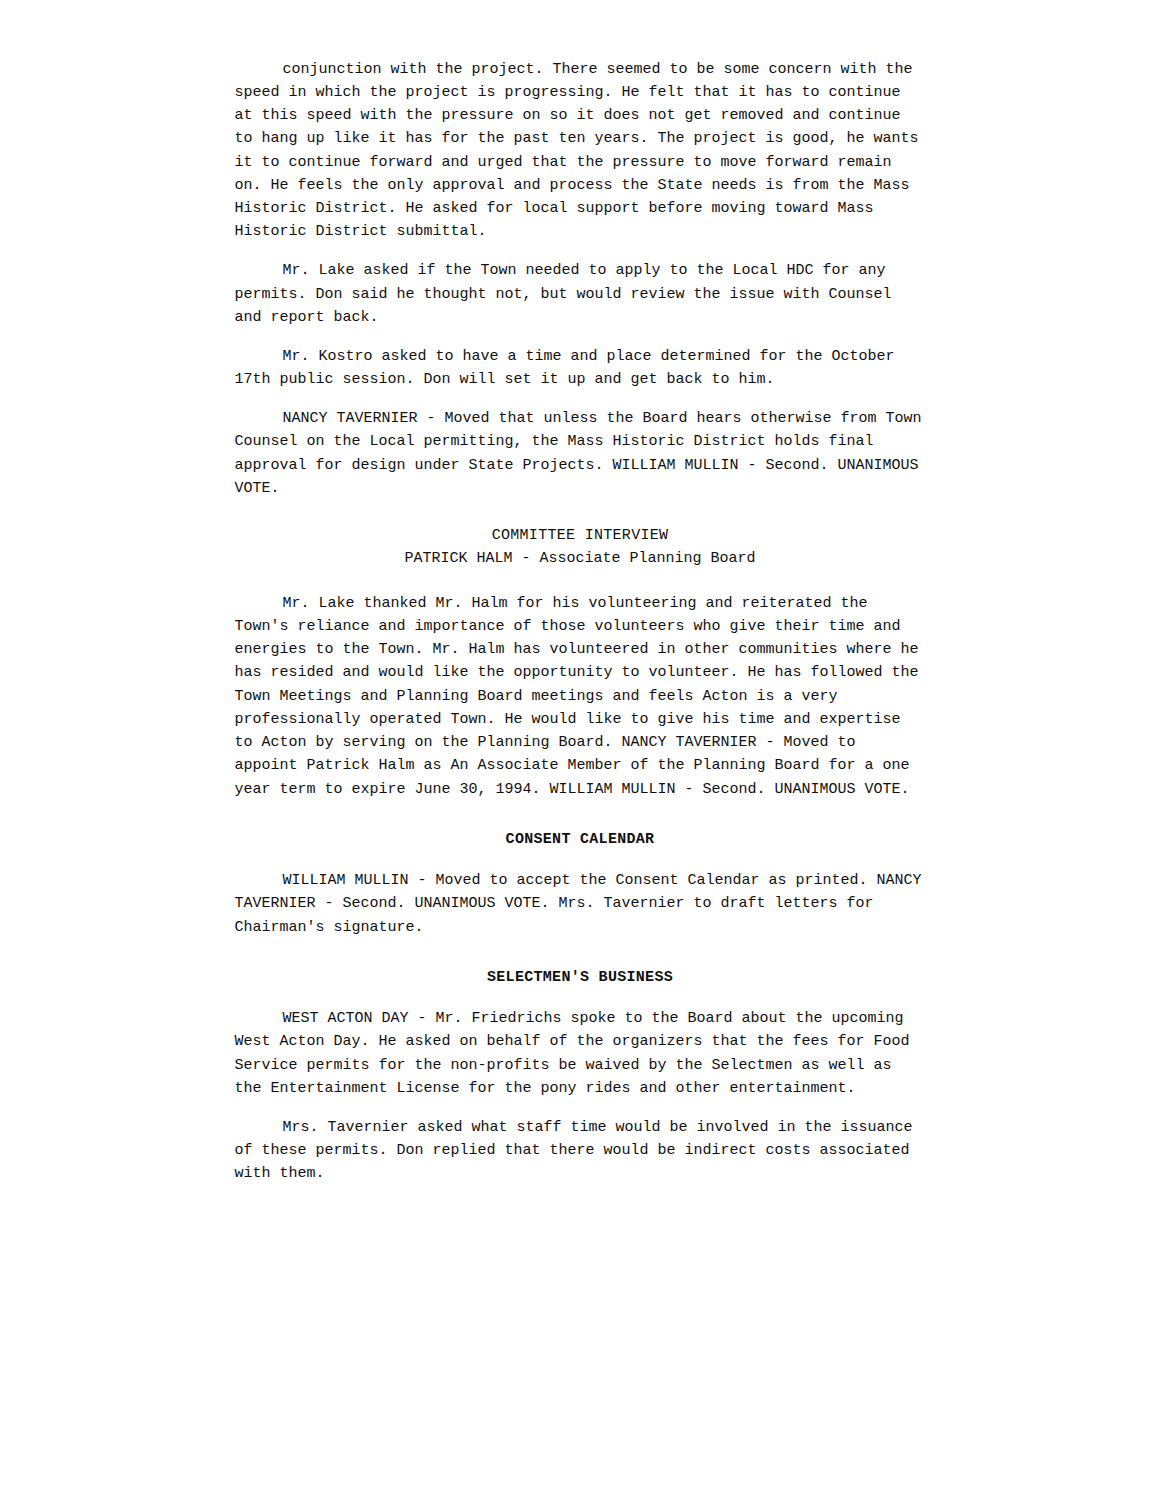conjunction with the project. There seemed to be some concern with the speed in which the project is progressing. He felt that it has to continue at this speed with the pressure on so it does not get removed and continue to hang up like it has for the past ten years. The project is good, he wants it to continue forward and urged that the pressure to move forward remain on. He feels the only approval and process the State needs is from the Mass Historic District. He asked for local support before moving toward Mass Historic District submittal.
Mr. Lake asked if the Town needed to apply to the Local HDC for any permits. Don said he thought not, but would review the issue with Counsel and report back.
Mr. Kostro asked to have a time and place determined for the October 17th public session. Don will set it up and get back to him.
NANCY TAVERNIER - Moved that unless the Board hears otherwise from Town Counsel on the Local permitting, the Mass Historic District holds final approval for design under State Projects. WILLIAM MULLIN - Second. UNANIMOUS VOTE.
COMMITTEE INTERVIEW
PATRICK HALM - Associate Planning Board
Mr. Lake thanked Mr. Halm for his volunteering and reiterated the Town's reliance and importance of those volunteers who give their time and energies to the Town. Mr. Halm has volunteered in other communities where he has resided and would like the opportunity to volunteer. He has followed the Town Meetings and Planning Board meetings and feels Acton is a very professionally operated Town. He would like to give his time and expertise to Acton by serving on the Planning Board. NANCY TAVERNIER - Moved to appoint Patrick Halm as An Associate Member of the Planning Board for a one year term to expire June 30, 1994. WILLIAM MULLIN - Second. UNANIMOUS VOTE.
CONSENT CALENDAR
WILLIAM MULLIN - Moved to accept the Consent Calendar as printed. NANCY TAVERNIER - Second. UNANIMOUS VOTE. Mrs. Tavernier to draft letters for Chairman's signature.
SELECTMEN'S BUSINESS
WEST ACTON DAY - Mr. Friedrichs spoke to the Board about the upcoming West Acton Day. He asked on behalf of the organizers that the fees for Food Service permits for the non-profits be waived by the Selectmen as well as the Entertainment License for the pony rides and other entertainment.
Mrs. Tavernier asked what staff time would be involved in the issuance of these permits. Don replied that there would be indirect costs associated with them.